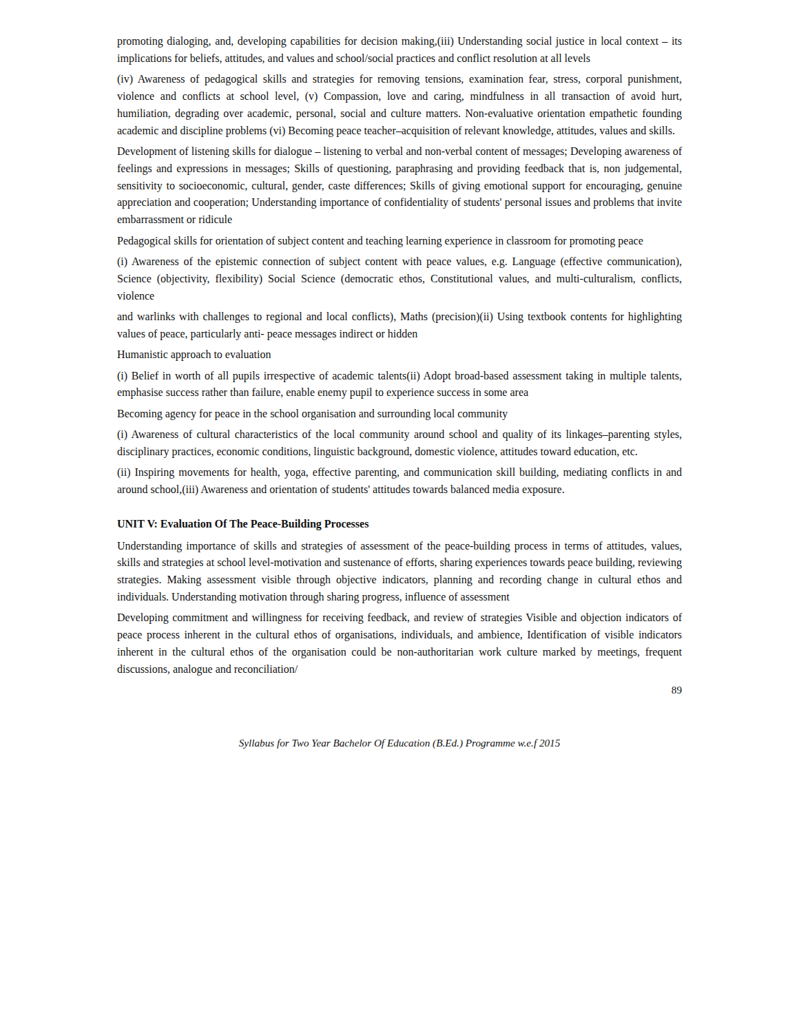promoting dialoging, and, developing capabilities for decision making,(iii) Understanding social justice in local context – its implications for beliefs, attitudes, and values and school/social practices and conflict resolution at all levels
(iv) Awareness of pedagogical skills and strategies for removing tensions, examination fear, stress, corporal punishment, violence and conflicts at school level, (v) Compassion, love and caring, mindfulness in all transaction of avoid hurt, humiliation, degrading over academic, personal, social and culture matters. Non-evaluative orientation empathetic founding academic and discipline problems (vi) Becoming peace teacher–acquisition of relevant knowledge, attitudes, values and skills.
Development of listening skills for dialogue – listening to verbal and non-verbal content of messages; Developing awareness of feelings and expressions in messages; Skills of questioning, paraphrasing and providing feedback that is, non judgemental, sensitivity to socioeconomic, cultural, gender, caste differences; Skills of giving emotional support for encouraging, genuine appreciation and cooperation; Understanding importance of confidentiality of students' personal issues and problems that invite embarrassment or ridicule
Pedagogical skills for orientation of subject content and teaching learning experience in classroom for promoting peace
(i) Awareness of the epistemic connection of subject content with peace values, e.g. Language (effective communication), Science (objectivity, flexibility) Social Science (democratic ethos, Constitutional values, and multi-culturalism, conflicts, violence
and warlinks with challenges to regional and local conflicts), Maths (precision)(ii) Using textbook contents for highlighting values of peace, particularly anti- peace messages indirect or hidden
Humanistic approach to evaluation
(i) Belief in worth of all pupils irrespective of academic talents(ii) Adopt broad-based assessment taking in multiple talents, emphasise success rather than failure, enable enemy pupil to experience success in some area
Becoming agency for peace in the school organisation and surrounding local community
(i) Awareness of cultural characteristics of the local community around school and quality of its linkages–parenting styles, disciplinary practices, economic conditions, linguistic background, domestic violence, attitudes toward education, etc.
(ii) Inspiring movements for health, yoga, effective parenting, and communication skill building, mediating conflicts in and around school,(iii) Awareness and orientation of students' attitudes towards balanced media exposure.
UNIT V: Evaluation Of The Peace-Building Processes
Understanding importance of skills and strategies of assessment of the peace-building process in terms of attitudes, values, skills and strategies at school level-motivation and sustenance of efforts, sharing experiences towards peace building, reviewing strategies. Making assessment visible through objective indicators, planning and recording change in cultural ethos and individuals. Understanding motivation through sharing progress, influence of assessment
Developing commitment and willingness for receiving feedback, and review of strategies Visible and objection indicators of peace process inherent in the cultural ethos of organisations, individuals, and ambience, Identification of visible indicators inherent in the cultural ethos of the organisation could be non-authoritarian work culture marked by meetings, frequent discussions, analogue and reconciliation/
89
Syllabus for Two Year Bachelor Of Education (B.Ed.) Programme w.e.f 2015